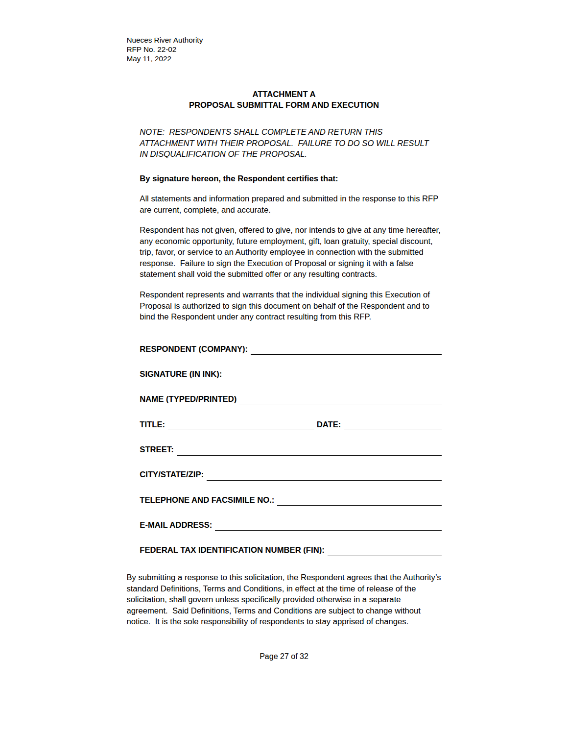Nueces River Authority
RFP No. 22-02
May 11, 2022
ATTACHMENT A
PROPOSAL SUBMITTAL FORM AND EXECUTION
NOTE: RESPONDENTS SHALL COMPLETE AND RETURN THIS ATTACHMENT WITH THEIR PROPOSAL. FAILURE TO DO SO WILL RESULT IN DISQUALIFICATION OF THE PROPOSAL.
By signature hereon, the Respondent certifies that:
All statements and information prepared and submitted in the response to this RFP are current, complete, and accurate.
Respondent has not given, offered to give, nor intends to give at any time hereafter, any economic opportunity, future employment, gift, loan gratuity, special discount, trip, favor, or service to an Authority employee in connection with the submitted response. Failure to sign the Execution of Proposal or signing it with a false statement shall void the submitted offer or any resulting contracts.
Respondent represents and warrants that the individual signing this Execution of Proposal is authorized to sign this document on behalf of the Respondent and to bind the Respondent under any contract resulting from this RFP.
RESPONDENT (COMPANY):
SIGNATURE (IN INK):
NAME (TYPED/PRINTED)
TITLE: DATE:
STREET:
CITY/STATE/ZIP:
TELEPHONE AND FACSIMILE NO.:
E-MAIL ADDRESS:
FEDERAL TAX IDENTIFICATION NUMBER (FIN):
By submitting a response to this solicitation, the Respondent agrees that the Authority’s standard Definitions, Terms and Conditions, in effect at the time of release of the solicitation, shall govern unless specifically provided otherwise in a separate agreement. Said Definitions, Terms and Conditions are subject to change without notice. It is the sole responsibility of respondents to stay apprised of changes.
Page 27 of 32